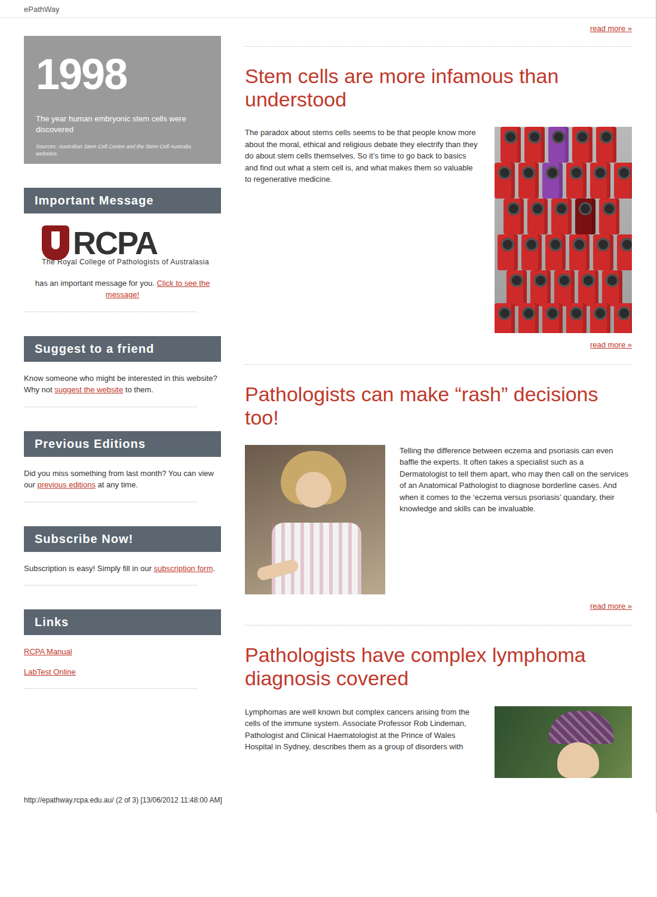ePathWay
1998
The year human embryonic stem cells were discovered
Sources: Australian Stem Cell Centre and the Stem Cell Australia websites.
Important Message
RCPA
The Royal College of Pathologists of Australasia
has an important message for you. Click to see the message!
Suggest to a friend
Know someone who might be interested in this website? Why not suggest the website to them.
Previous Editions
Did you miss something from last month? You can view our previous editions at any time.
Subscribe Now!
Subscription is easy! Simply fill in our subscription form.
Links
RCPA Manual
LabTest Online
read more »
Stem cells are more infamous than understood
The paradox about stems cells seems to be that people know more about the moral, ethical and religious debate they electrify than they do about stem cells themselves. So it’s time to go back to basics and find out what a stem cell is, and what makes them so valuable to regenerative medicine.
read more »
Pathologists can make “rash” decisions too!
Telling the difference between eczema and psoriasis can even baffle the experts. It often takes a specialist such as a Dermatologist to tell them apart, who may then call on the services of an Anatomical Pathologist to diagnose borderline cases. And when it comes to the ‘eczema versus psoriasis’ quandary, their knowledge and skills can be invaluable.
read more »
Pathologists have complex lymphoma diagnosis covered
Lymphomas are well known but complex cancers arising from the cells of the immune system. Associate Professor Rob Lindeman, Pathologist and Clinical Haematologist at the Prince of Wales Hospital in Sydney, describes them as a group of disorders with
http://epathway.rcpa.edu.au/ (2 of 3) [13/06/2012 11:48:00 AM]